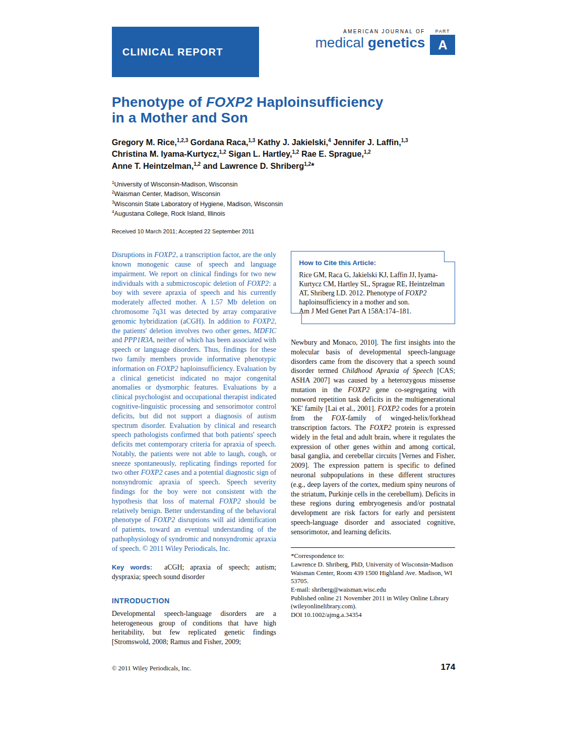CLINICAL REPORT
AMERICAN JOURNAL OF
medical genetics
PART
A
Phenotype of FOXP2 Haploinsufficiency
in a Mother and Son
Gregory M. Rice,1,2,3 Gordana Raca,1,3 Kathy J. Jakielski,4 Jennifer J. Laffin,1,3
Christina M. Iyama-Kurtycz,1,2 Sigan L. Hartley,1,2 Rae E. Sprague,1,2
Anne T. Heintzelman,1,2 and Lawrence D. Shriberg1,2*
1University of Wisconsin-Madison, Wisconsin
2Waisman Center, Madison, Wisconsin
3Wisconsin State Laboratory of Hygiene, Madison, Wisconsin
4Augustana College, Rock Island, Illinois
Received 10 March 2011; Accepted 22 September 2011
Disruptions in FOXP2, a transcription factor, are the only known monogenic cause of speech and language impairment. We report on clinical findings for two new individuals with a submicroscopic deletion of FOXP2: a boy with severe apraxia of speech and his currently moderately affected mother. A 1.57 Mb deletion on chromosome 7q31 was detected by array comparative genomic hybridization (aCGH). In addition to FOXP2, the patients' deletion involves two other genes, MDFIC and PPP1R3A, neither of which has been associated with speech or language disorders. Thus, findings for these two family members provide informative phenotypic information on FOXP2 haploinsufficiency. Evaluation by a clinical geneticist indicated no major congenital anomalies or dysmorphic features. Evaluations by a clinical psychologist and occupational therapist indicated cognitive-linguistic processing and sensorimotor control deficits, but did not support a diagnosis of autism spectrum disorder. Evaluation by clinical and research speech pathologists confirmed that both patients' speech deficits met contemporary criteria for apraxia of speech. Notably, the patients were not able to laugh, cough, or sneeze spontaneously, replicating findings reported for two other FOXP2 cases and a potential diagnostic sign of nonsyndromic apraxia of speech. Speech severity findings for the boy were not consistent with the hypothesis that loss of maternal FOXP2 should be relatively benign. Better understanding of the behavioral phenotype of FOXP2 disruptions will aid identification of patients, toward an eventual understanding of the pathophysiology of syndromic and nonsyndromic apraxia of speech. © 2011 Wiley Periodicals, Inc.
Key words: aCGH; apraxia of speech; autism; dyspraxia; speech sound disorder
INTRODUCTION
Developmental speech-language disorders are a heterogeneous group of conditions that have high heritability, but few replicated genetic findings [Stromswold, 2008; Ramus and Fisher, 2009;
How to Cite this Article:
Rice GM, Raca G, Jakielski KJ, Laffin JJ, Iyama-Kurtycz CM, Hartley SL, Sprague RE, Heintzelman AT, Shriberg LD. 2012. Phenotype of FOXP2 haploinsufficiency in a mother and son.
Am J Med Genet Part A 158A:174–181.
Newbury and Monaco, 2010]. The first insights into the molecular basis of developmental speech-language disorders came from the discovery that a speech sound disorder termed Childhood Apraxia of Speech [CAS; ASHA 2007] was caused by a heterozygous missense mutation in the FOXP2 gene co-segregating with nonword repetition task deficits in the multigenerational 'KE' family [Lai et al., 2001]. FOXP2 codes for a protein from the FOX-family of winged-helix/forkhead transcription factors. The FOXP2 protein is expressed widely in the fetal and adult brain, where it regulates the expression of other genes within and among cortical, basal ganglia, and cerebellar circuits [Vernes and Fisher, 2009]. The expression pattern is specific to defined neuronal subpopulations in these different structures (e.g., deep layers of the cortex, medium spiny neurons of the striatum, Purkinje cells in the cerebellum). Deficits in these regions during embryogenesis and/or postnatal development are risk factors for early and persistent speech-language disorder and associated cognitive, sensorimotor, and learning deficits.
*Correspondence to:
Lawrence D. Shriberg, PhD, University of Wisconsin-Madison Waisman Center, Room 439 1500 Highland Ave. Madison, WI 53705.
E-mail: shriberg@waisman.wisc.edu
Published online 21 November 2011 in Wiley Online Library
(wileyonlinelibrary.com).
DOI 10.1002/ajmg.a.34354
© 2011 Wiley Periodicals, Inc.
174